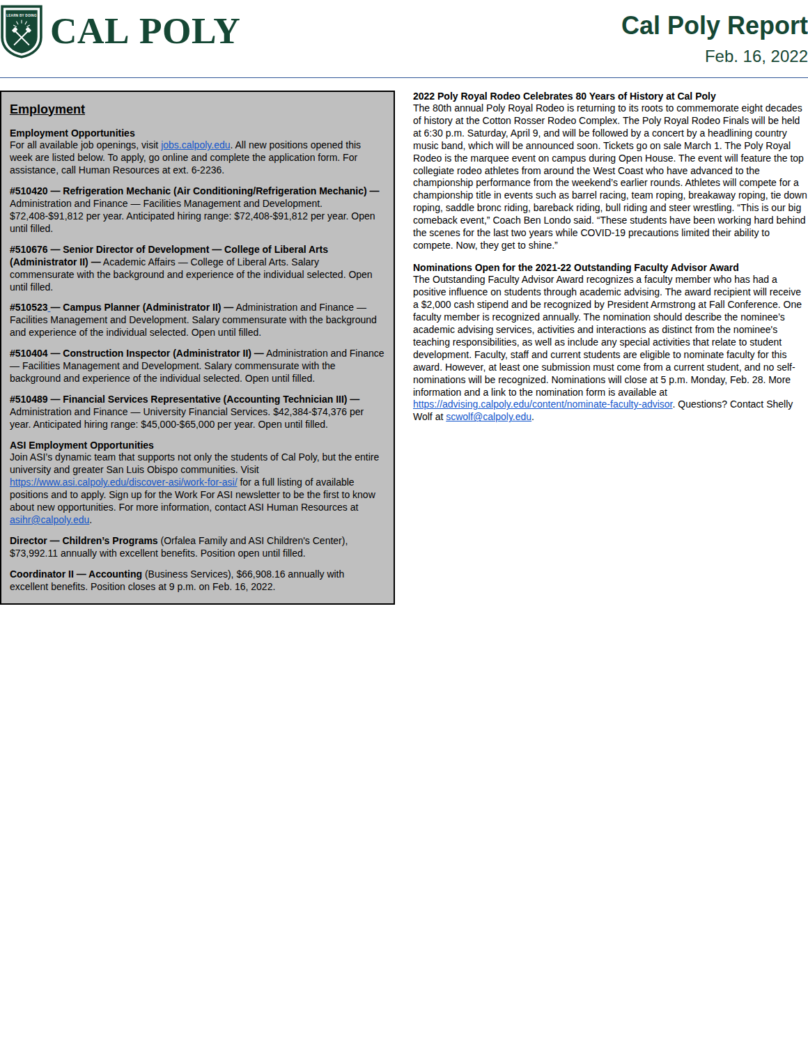LEARN BY DOING
CAL POLY
Cal Poly Report
Feb. 16, 2022
Employment
Employment Opportunities
For all available job openings, visit jobs.calpoly.edu. All new positions opened this week are listed below. To apply, go online and complete the application form. For assistance, call Human Resources at ext. 6-2236.
#510420 — Refrigeration Mechanic (Air Conditioning/Refrigeration Mechanic) — Administration and Finance — Facilities Management and Development. $72,408-$91,812 per year. Anticipated hiring range: $72,408-$91,812 per year. Open until filled.
#510676 — Senior Director of Development — College of Liberal Arts (Administrator II) — Academic Affairs — College of Liberal Arts. Salary commensurate with the background and experience of the individual selected. Open until filled.
#510523 — Campus Planner (Administrator II) — Administration and Finance — Facilities Management and Development. Salary commensurate with the background and experience of the individual selected. Open until filled.
#510404 — Construction Inspector (Administrator II) — Administration and Finance — Facilities Management and Development. Salary commensurate with the background and experience of the individual selected. Open until filled.
#510489 — Financial Services Representative (Accounting Technician III) — Administration and Finance — University Financial Services. $42,384-$74,376 per year. Anticipated hiring range: $45,000-$65,000 per year. Open until filled.
ASI Employment Opportunities
Join ASI’s dynamic team that supports not only the students of Cal Poly, but the entire university and greater San Luis Obispo communities. Visit https://www.asi.calpoly.edu/discover-asi/work-for-asi/ for a full listing of available positions and to apply. Sign up for the Work For ASI newsletter to be the first to know about new opportunities. For more information, contact ASI Human Resources at asihr@calpoly.edu.
Director — Children’s Programs (Orfalea Family and ASI Children's Center), $73,992.11 annually with excellent benefits. Position open until filled.
Coordinator II — Accounting (Business Services), $66,908.16 annually with excellent benefits. Position closes at 9 p.m. on Feb. 16, 2022.
2022 Poly Royal Rodeo Celebrates 80 Years of History at Cal Poly
The 80th annual Poly Royal Rodeo is returning to its roots to commemorate eight decades of history at the Cotton Rosser Rodeo Complex. The Poly Royal Rodeo Finals will be held at 6:30 p.m. Saturday, April 9, and will be followed by a concert by a headlining country music band, which will be announced soon. Tickets go on sale March 1. The Poly Royal Rodeo is the marquee event on campus during Open House. The event will feature the top collegiate rodeo athletes from around the West Coast who have advanced to the championship performance from the weekend’s earlier rounds. Athletes will compete for a championship title in events such as barrel racing, team roping, breakaway roping, tie down roping, saddle bronc riding, bareback riding, bull riding and steer wrestling. “This is our big comeback event,” Coach Ben Londo said. “These students have been working hard behind the scenes for the last two years while COVID-19 precautions limited their ability to compete. Now, they get to shine.”
Nominations Open for the 2021-22 Outstanding Faculty Advisor Award
The Outstanding Faculty Advisor Award recognizes a faculty member who has had a positive influence on students through academic advising. The award recipient will receive a $2,000 cash stipend and be recognized by President Armstrong at Fall Conference. One faculty member is recognized annually. The nomination should describe the nominee’s academic advising services, activities and interactions as distinct from the nominee's teaching responsibilities, as well as include any special activities that relate to student development. Faculty, staff and current students are eligible to nominate faculty for this award. However, at least one submission must come from a current student, and no self-nominations will be recognized. Nominations will close at 5 p.m. Monday, Feb. 28. More information and a link to the nomination form is available at https://advising.calpoly.edu/content/nominate-faculty-advisor. Questions? Contact Shelly Wolf at scwolf@calpoly.edu.